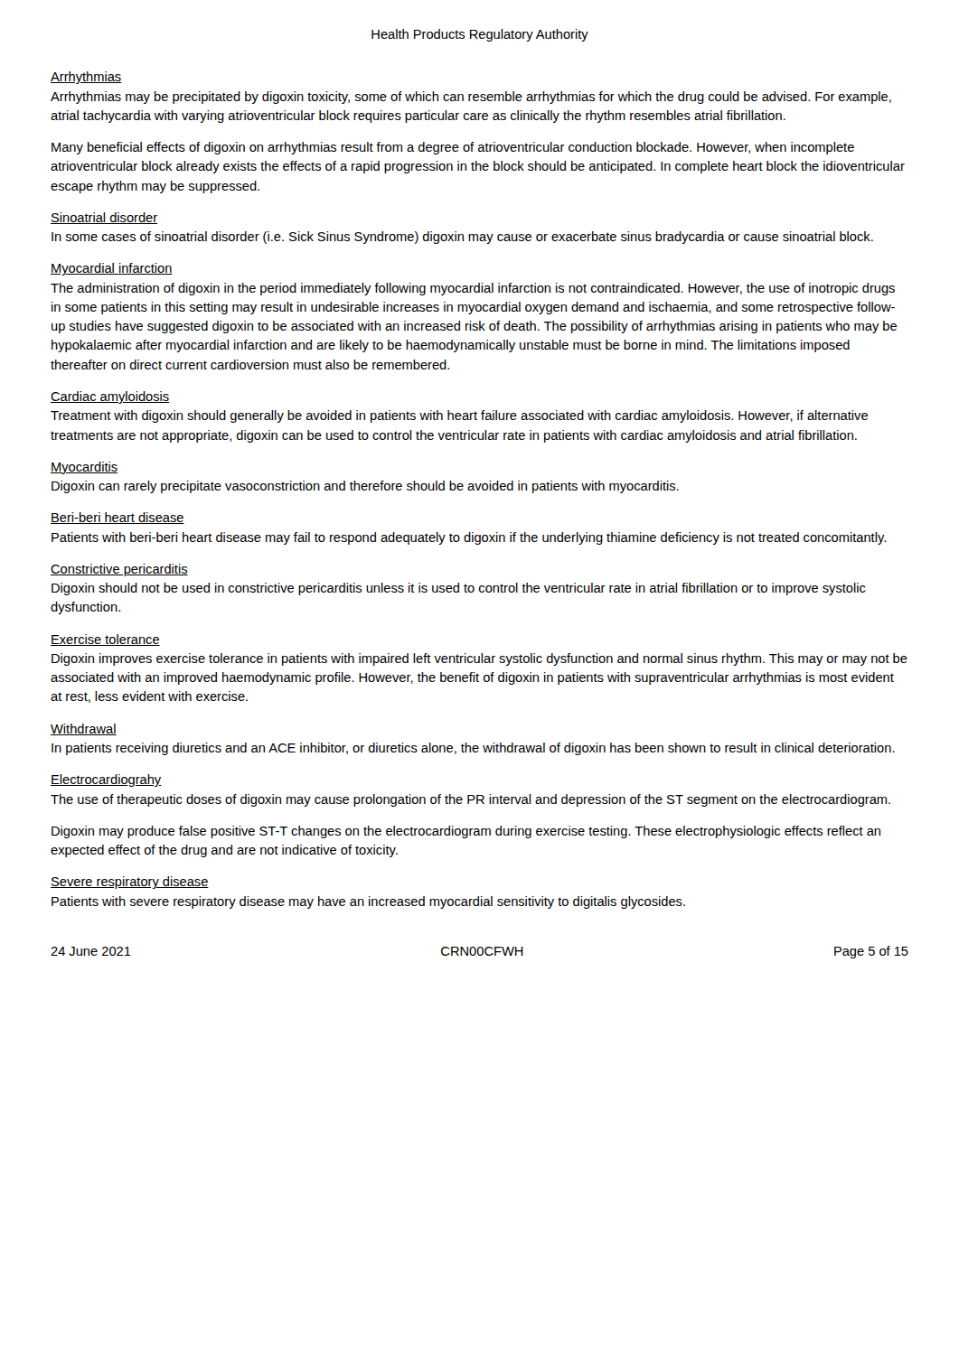Health Products Regulatory Authority
Arrhythmias
Arrhythmias may be precipitated by digoxin toxicity, some of which can resemble arrhythmias for which the drug could be advised. For example, atrial tachycardia with varying atrioventricular block requires particular care as clinically the rhythm resembles atrial fibrillation.
Many beneficial effects of digoxin on arrhythmias result from a degree of atrioventricular conduction blockade. However, when incomplete atrioventricular block already exists the effects of a rapid progression in the block should be anticipated. In complete heart block the idioventricular escape rhythm may be suppressed.
Sinoatrial disorder
In some cases of sinoatrial disorder (i.e. Sick Sinus Syndrome) digoxin may cause or exacerbate sinus bradycardia or cause sinoatrial block.
Myocardial infarction
The administration of digoxin in the period immediately following myocardial infarction is not contraindicated. However, the use of inotropic drugs in some patients in this setting may result in undesirable increases in myocardial oxygen demand and ischaemia, and some retrospective follow-up studies have suggested digoxin to be associated with an increased risk of death. The possibility of arrhythmias arising in patients who may be hypokalaemic after myocardial infarction and are likely to be haemodynamically unstable must be borne in mind. The limitations imposed thereafter on direct current cardioversion must also be remembered.
Cardiac amyloidosis
Treatment with digoxin should generally be avoided in patients with heart failure associated with cardiac amyloidosis. However, if alternative treatments are not appropriate, digoxin can be used to control the ventricular rate in patients with cardiac amyloidosis and atrial fibrillation.
Myocarditis
Digoxin can rarely precipitate vasoconstriction and therefore should be avoided in patients with myocarditis.
Beri-beri heart disease
Patients with beri-beri heart disease may fail to respond adequately to digoxin if the underlying thiamine deficiency is not treated concomitantly.
Constrictive pericarditis
Digoxin should not be used in constrictive pericarditis unless it is used to control the ventricular rate in atrial fibrillation or to improve systolic dysfunction.
Exercise tolerance
Digoxin improves exercise tolerance in patients with impaired left ventricular systolic dysfunction and normal sinus rhythm. This may or may not be associated with an improved haemodynamic profile. However, the benefit of digoxin in patients with supraventricular arrhythmias is most evident at rest, less evident with exercise.
Withdrawal
In patients receiving diuretics and an ACE inhibitor, or diuretics alone, the withdrawal of digoxin has been shown to result in clinical deterioration.
Electrocardiograhy
The use of therapeutic doses of digoxin may cause prolongation of the PR interval and depression of the ST segment on the electrocardiogram.
Digoxin may produce false positive ST-T changes on the electrocardiogram during exercise testing. These electrophysiologic effects reflect an expected effect of the drug and are not indicative of toxicity.
Severe respiratory disease
Patients with severe respiratory disease may have an increased myocardial sensitivity to digitalis glycosides.
24 June 2021 CRN00CFWH Page 5 of 15